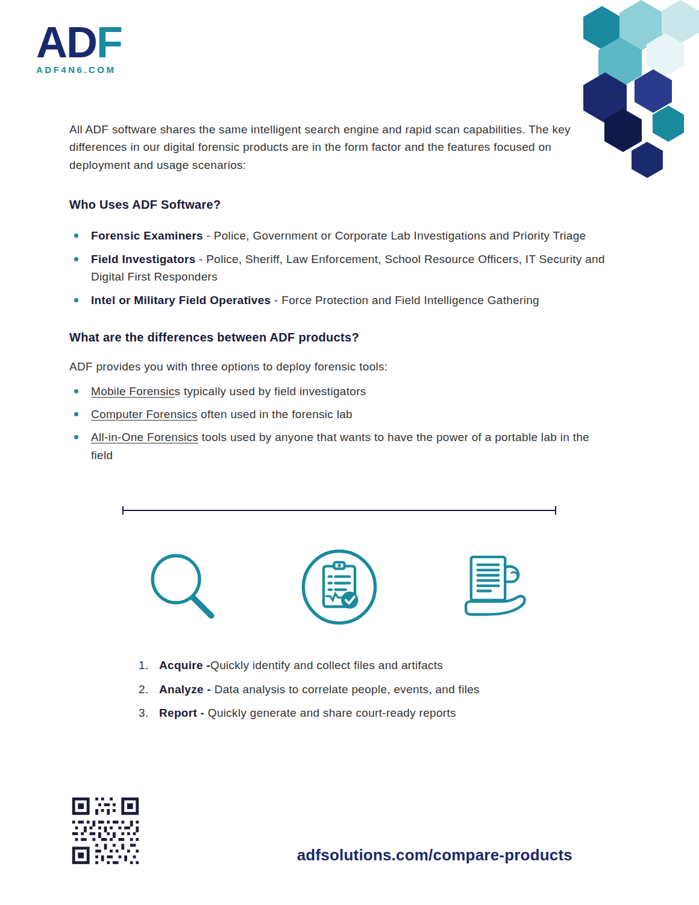ADF
ADF4N6.COM
All ADF software shares the same intelligent search engine and rapid scan capabilities. The key differences in our digital forensic products are in the form factor and the features focused on deployment and usage scenarios:
Who Uses ADF Software?
Forensic Examiners - Police, Government or Corporate Lab Investigations and Priority Triage
Field Investigators - Police, Sheriff, Law Enforcement, School Resource Officers, IT Security and Digital First Responders
Intel or Military Field Operatives - Force Protection and Field Intelligence Gathering
What are the differences between ADF products?
ADF provides you with three options to deploy forensic tools:
Mobile Forensics typically used by field investigators
Computer Forensics often used in the forensic lab
All-in-One Forensics tools used by anyone that wants to have the power of a portable lab in the field
Acquire -Quickly identify and collect files and artifacts
Analyze - Data analysis to correlate people, events, and files
Report - Quickly generate and share court-ready reports
adfsolutions.com/compare-products